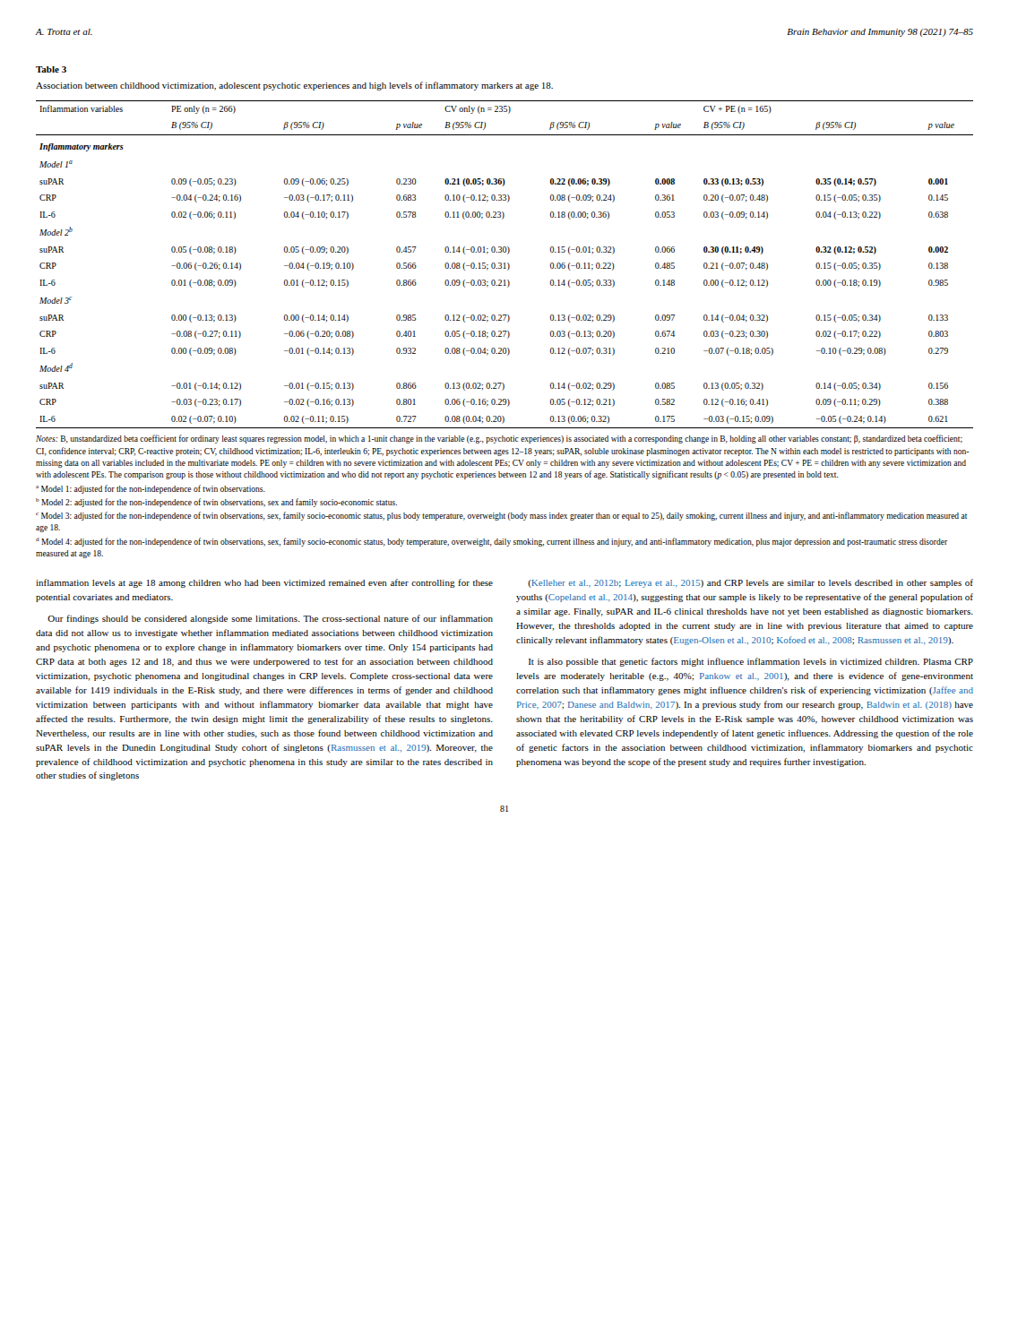A. Trotta et al.
Brain Behavior and Immunity 98 (2021) 74–85
Table 3
Association between childhood victimization, adolescent psychotic experiences and high levels of inflammatory markers at age 18.
| Inflammation variables | PE only (n = 266) | CV only (n = 235) | CV + PE (n = 165) |
| --- | --- | --- | --- |
| B (95% CI) | β (95% CI) | p value | B (95% CI) | β (95% CI) | p value | B (95% CI) | β (95% CI) | p value |
| Inflammatory markers |
| Model 1 a |
| suPAR | 0.09 (−0.05; 0.23) | 0.09 (−0.06; 0.25) | 0.230 | 0.21 (0.05; 0.36) | 0.22 (0.06; 0.39) | 0.008 | 0.33 (0.13; 0.53) | 0.35 (0.14; 0.57) | 0.001 |
| CRP | −0.04 (−0.24; 0.16) | −0.03 (−0.17; 0.11) | 0.683 | 0.10 (−0.12; 0.33) | 0.08 (−0.09; 0.24) | 0.361 | 0.20 (−0.07; 0.48) | 0.15 (−0.05; 0.35) | 0.145 |
| IL-6 | 0.02 (−0.06; 0.11) | 0.04 (−0.10; 0.17) | 0.578 | 0.11 (0.00; 0.23) | 0.18 (0.00; 0.36) | 0.053 | 0.03 (−0.09; 0.14) | 0.04 (−0.13; 0.22) | 0.638 |
| Model 2 b |
| suPAR | 0.05 (−0.08; 0.18) | 0.05 (−0.09; 0.20) | 0.457 | 0.14 (−0.01; 0.30) | 0.15 (−0.01; 0.32) | 0.066 | 0.30 (0.11; 0.49) | 0.32 (0.12; 0.52) | 0.002 |
| CRP | −0.06 (−0.26; 0.14) | −0.04 (−0.19; 0.10) | 0.566 | 0.08 (−0.15; 0.31) | 0.06 (−0.11; 0.22) | 0.485 | 0.21 (−0.07; 0.48) | 0.15 (−0.05; 0.35) | 0.138 |
| IL-6 | 0.01 (−0.08; 0.09) | 0.01 (−0.12; 0.15) | 0.866 | 0.09 (−0.03; 0.21) | 0.14 (−0.05; 0.33) | 0.148 | 0.00 (−0.12; 0.12) | 0.00 (−0.18; 0.19) | 0.985 |
| Model 3 c |
| suPAR | 0.00 (−0.13; 0.13) | 0.00 (−0.14; 0.14) | 0.985 | 0.12 (−0.02; 0.27) | 0.13 (−0.02; 0.29) | 0.097 | 0.14 (−0.04; 0.32) | 0.15 (−0.05; 0.34) | 0.133 |
| CRP | −0.08 (−0.27; 0.11) | −0.06 (−0.20; 0.08) | 0.401 | 0.05 (−0.18; 0.27) | 0.03 (−0.13; 0.20) | 0.674 | 0.03 (−0.23; 0.30) | 0.02 (−0.17; 0.22) | 0.803 |
| IL-6 | 0.00 (−0.09; 0.08) | −0.01 (−0.14; 0.13) | 0.932 | 0.08 (−0.04; 0.20) | 0.12 (−0.07; 0.31) | 0.210 | −0.07 (−0.18; 0.05) | −0.10 (−0.29; 0.08) | 0.279 |
| Model 4 d |
| suPAR | −0.01 (−0.14; 0.12) | −0.01 (−0.15; 0.13) | 0.866 | 0.13 (0.02; 0.27) | 0.14 (−0.02; 0.29) | 0.085 | 0.13 (0.05; 0.32) | 0.14 (−0.05; 0.34) | 0.156 |
| CRP | −0.03 (−0.23; 0.17) | −0.02 (−0.16; 0.13) | 0.801 | 0.06 (−0.16; 0.29) | 0.05 (−0.12; 0.21) | 0.582 | 0.12 (−0.16; 0.41) | 0.09 (−0.11; 0.29) | 0.388 |
| IL-6 | 0.02 (−0.07; 0.10) | 0.02 (−0.11; 0.15) | 0.727 | 0.08 (0.04; 0.20) | 0.13 (0.06; 0.32) | 0.175 | −0.03 (−0.15; 0.09) | −0.05 (−0.24; 0.14) | 0.621 |
Notes: B, unstandardized beta coefficient for ordinary least squares regression model, in which a 1-unit change in the variable (e.g., psychotic experiences) is associated with a corresponding change in B, holding all other variables constant; β, standardized beta coefficient; CI, confidence interval; CRP, C-reactive protein; CV, childhood victimization; IL-6, interleukin 6; PE, psychotic experiences between ages 12–18 years; suPAR, soluble urokinase plasminogen activator receptor. The N within each model is restricted to participants with non-missing data on all variables included in the multivariate models. PE only = children with no severe victimization and with adolescent PEs; CV only = children with any severe victimization and without adolescent PEs; CV + PE = children with any severe victimization and with adolescent PEs. The comparison group is those without childhood victimization and who did not report any psychotic experiences between 12 and 18 years of age. Statistically significant results (p < 0.05) are presented in bold text.
a Model 1: adjusted for the non-independence of twin observations.
b Model 2: adjusted for the non-independence of twin observations, sex and family socio-economic status.
c Model 3: adjusted for the non-independence of twin observations, sex, family socio-economic status, plus body temperature, overweight (body mass index greater than or equal to 25), daily smoking, current illness and injury, and anti-inflammatory medication measured at age 18.
d Model 4: adjusted for the non-independence of twin observations, sex, family socio-economic status, body temperature, overweight, daily smoking, current illness and injury, and anti-inflammatory medication, plus major depression and post-traumatic stress disorder measured at age 18.
inflammation levels at age 18 among children who had been victimized remained even after controlling for these potential covariates and mediators.
Our findings should be considered alongside some limitations. The cross-sectional nature of our inflammation data did not allow us to investigate whether inflammation mediated associations between childhood victimization and psychotic phenomena or to explore change in inflammatory biomarkers over time. Only 154 participants had CRP data at both ages 12 and 18, and thus we were underpowered to test for an association between childhood victimization, psychotic phenomena and longitudinal changes in CRP levels. Complete cross-sectional data were available for 1419 individuals in the E-Risk study, and there were differences in terms of gender and childhood victimization between participants with and without inflammatory biomarker data available that might have affected the results. Furthermore, the twin design might limit the generalizability of these results to singletons. Nevertheless, our results are in line with other studies, such as those found between childhood victimization and suPAR levels in the Dunedin Longitudinal Study cohort of singletons (Rasmussen et al., 2019). Moreover, the prevalence of childhood victimization and psychotic phenomena in this study are similar to the rates described in other studies of singletons
(Kelleher et al., 2012b; Lereya et al., 2015) and CRP levels are similar to levels described in other samples of youths (Copeland et al., 2014), suggesting that our sample is likely to be representative of the general population of a similar age. Finally, suPAR and IL-6 clinical thresholds have not yet been established as diagnostic biomarkers. However, the thresholds adopted in the current study are in line with previous literature that aimed to capture clinically relevant inflammatory states (Eugen-Olsen et al., 2010; Kofoed et al., 2008; Rasmussen et al., 2019).
It is also possible that genetic factors might influence inflammation levels in victimized children. Plasma CRP levels are moderately heritable (e.g., 40%; Pankow et al., 2001), and there is evidence of gene-environment correlation such that inflammatory genes might influence children's risk of experiencing victimization (Jaffee and Price, 2007; Danese and Baldwin, 2017). In a previous study from our research group, Baldwin et al. (2018) have shown that the heritability of CRP levels in the E-Risk sample was 40%, however childhood victimization was associated with elevated CRP levels independently of latent genetic influences. Addressing the question of the role of genetic factors in the association between childhood victimization, inflammatory biomarkers and psychotic phenomena was beyond the scope of the present study and requires further investigation.
81